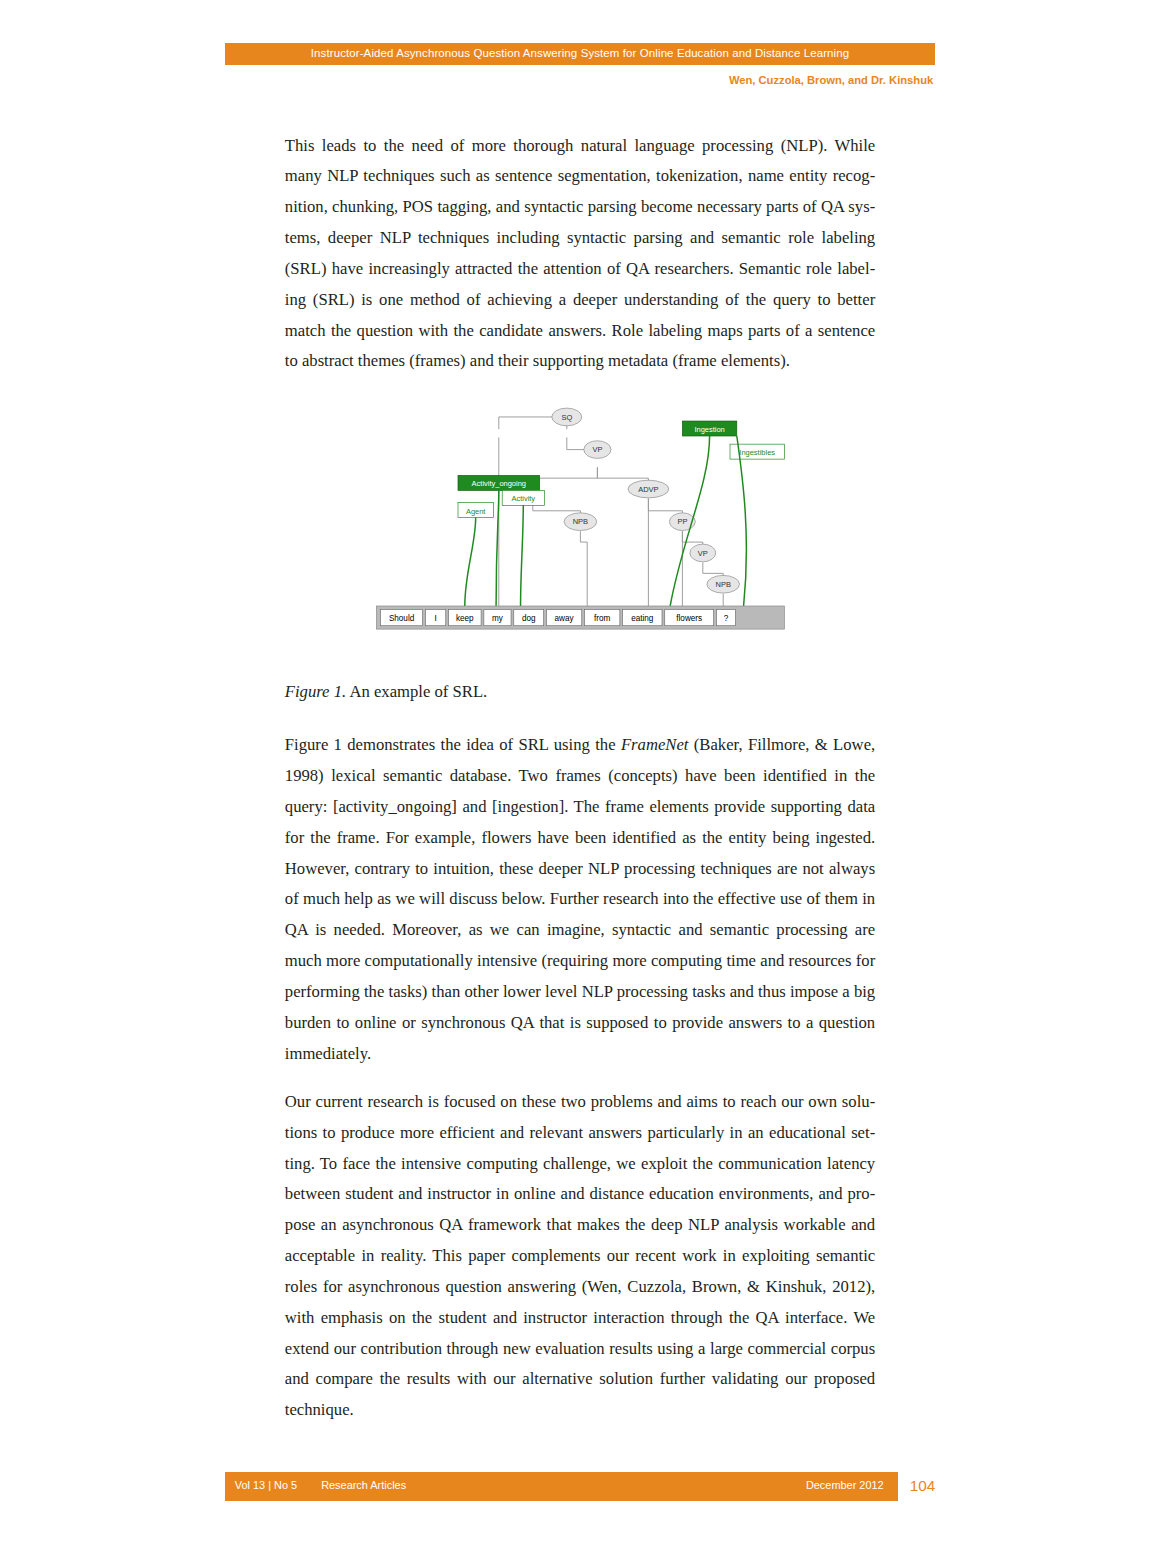Instructor-Aided Asynchronous Question Answering System for Online Education and Distance Learning
Wen, Cuzzola, Brown, and Dr. Kinshuk
This leads to the need of more thorough natural language processing (NLP). While many NLP techniques such as sentence segmentation, tokenization, name entity recognition, chunking, POS tagging, and syntactic parsing become necessary parts of QA systems, deeper NLP techniques including syntactic parsing and semantic role labeling (SRL) have increasingly attracted the attention of QA researchers. Semantic role labeling (SRL) is one method of achieving a deeper understanding of the query to better match the question with the candidate answers. Role labeling maps parts of a sentence to abstract themes (frames) and their supporting metadata (frame elements).
SQ VP ADVP PP VP NPB NPB Activity_ongoing Ingestion Agent Activity Ingestibles Should I keep my dog away from eating flowers ?
Figure 1. An example of SRL.
Figure 1 demonstrates the idea of SRL using the FrameNet (Baker, Fillmore, & Lowe, 1998) lexical semantic database. Two frames (concepts) have been identified in the query: [activity_ongoing] and [ingestion]. The frame elements provide supporting data for the frame. For example, flowers have been identified as the entity being ingested. However, contrary to intuition, these deeper NLP processing techniques are not always of much help as we will discuss below. Further research into the effective use of them in QA is needed. Moreover, as we can imagine, syntactic and semantic processing are much more computationally intensive (requiring more computing time and resources for performing the tasks) than other lower level NLP processing tasks and thus impose a big burden to online or synchronous QA that is supposed to provide answers to a question immediately.
Our current research is focused on these two problems and aims to reach our own solutions to produce more efficient and relevant answers particularly in an educational setting. To face the intensive computing challenge, we exploit the communication latency between student and instructor in online and distance education environments, and propose an asynchronous QA framework that makes the deep NLP analysis workable and acceptable in reality. This paper complements our recent work in exploiting semantic roles for asynchronous question answering (Wen, Cuzzola, Brown, & Kinshuk, 2012), with emphasis on the student and instructor interaction through the QA interface. We extend our contribution through new evaluation results using a large commercial corpus and compare the results with our alternative solution further validating our proposed technique.
Vol 13 | No 5
Research Articles December 2012
104